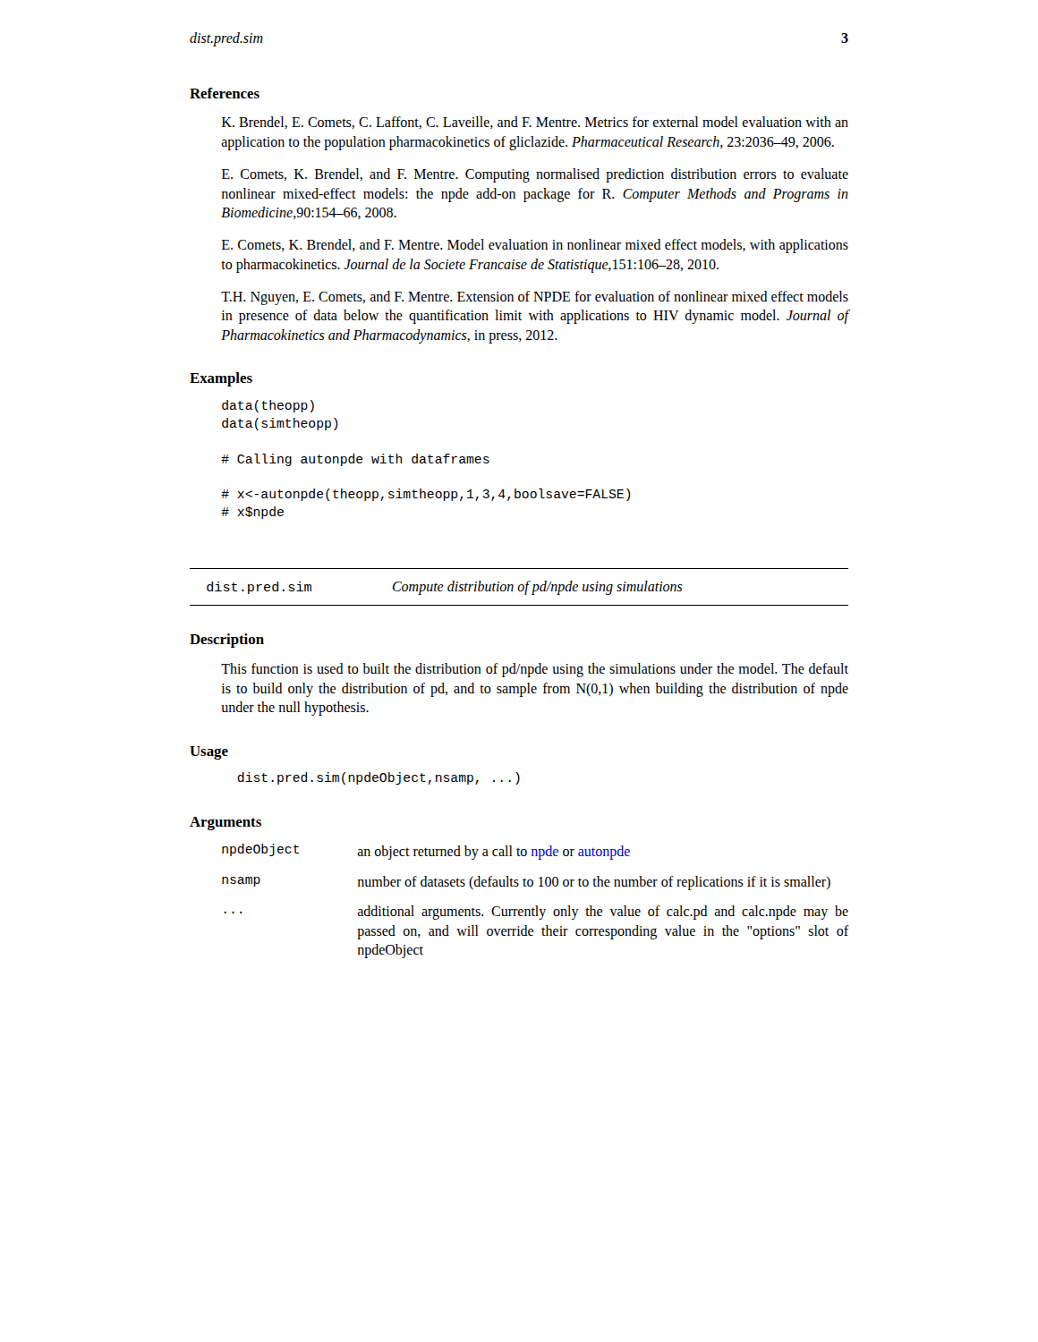dist.pred.sim 3
References
K. Brendel, E. Comets, C. Laffont, C. Laveille, and F. Mentre. Metrics for external model evaluation with an application to the population pharmacokinetics of gliclazide. Pharmaceutical Research, 23:2036–49, 2006.
E. Comets, K. Brendel, and F. Mentre. Computing normalised prediction distribution errors to evaluate nonlinear mixed-effect models: the npde add-on package for R. Computer Methods and Programs in Biomedicine,90:154–66, 2008.
E. Comets, K. Brendel, and F. Mentre. Model evaluation in nonlinear mixed effect models, with applications to pharmacokinetics. Journal de la Societe Francaise de Statistique,151:106–28, 2010.
T.H. Nguyen, E. Comets, and F. Mentre. Extension of NPDE for evaluation of nonlinear mixed effect models in presence of data below the quantification limit with applications to HIV dynamic model. Journal of Pharmacokinetics and Pharmacodynamics, in press, 2012.
Examples
data(theopp)
data(simtheopp)

# Calling autonpde with dataframes

# x<-autonpde(theopp,simtheopp,1,3,4,boolsave=FALSE)
# x$npde
dist.pred.sim Compute distribution of pd/npde using simulations
Description
This function is used to built the distribution of pd/npde using the simulations under the model. The default is to build only the distribution of pd, and to sample from N(0,1) when building the distribution of npde under the null hypothesis.
Usage
  dist.pred.sim(npdeObject,nsamp, ...)
Arguments
npdeObject
an object returned by a call to npde or autonpde
nsamp
number of datasets (defaults to 100 or to the number of replications if it is smaller)
...
additional arguments. Currently only the value of calc.pd and calc.npde may be passed on, and will override their corresponding value in the "options" slot of npdeObject